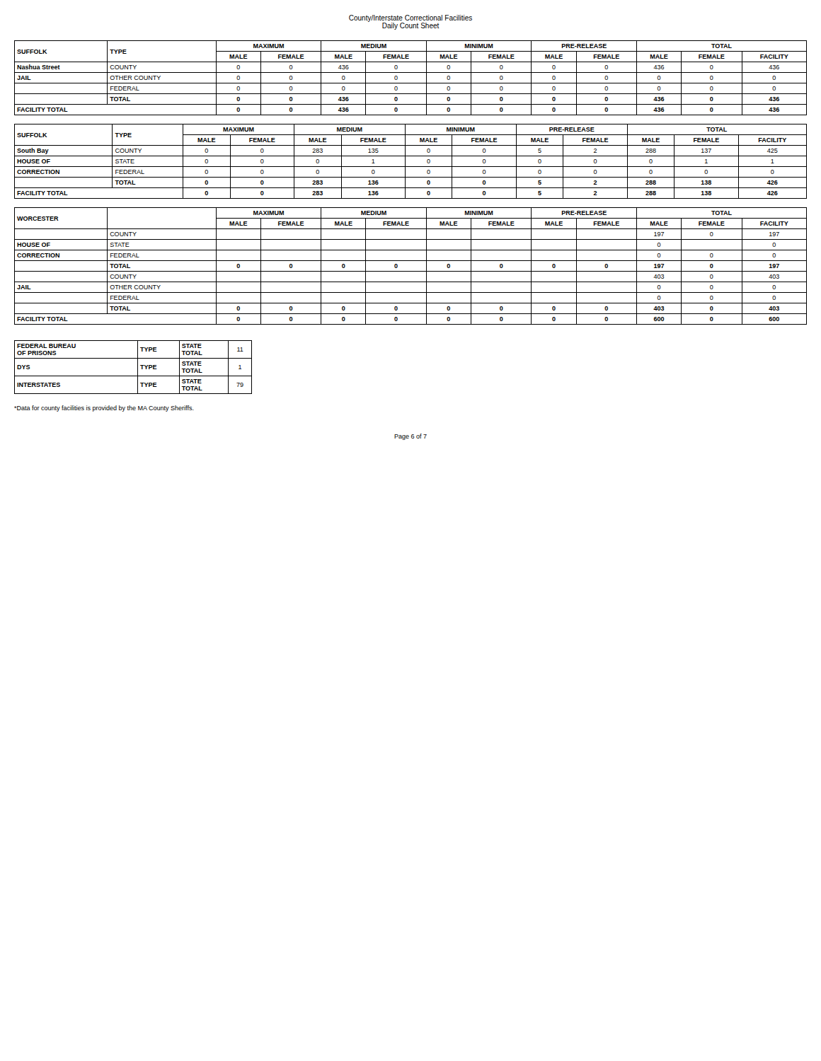County/Interstate Correctional Facilities
Daily Count Sheet
| SUFFOLK | TYPE | MAXIMUM | MEDIUM | MINIMUM | PRE-RELEASE | TOTAL |
| --- | --- | --- | --- | --- | --- | --- |
| MALE | FEMALE | MALE | FEMALE | MALE | FEMALE | MALE | FEMALE | MALE | FEMALE | FACILITY |
| Nashua Street | COUNTY | 0 | 0 | 436 | 0 | 0 | 0 | 0 | 0 | 436 | 0 | 436 |
| JAIL | OTHER COUNTY | 0 | 0 | 0 | 0 | 0 | 0 | 0 | 0 | 0 | 0 | 0 |
| | FEDERAL | 0 | 0 | 0 | 0 | 0 | 0 | 0 | 0 | 0 | 0 | 0 |
| | TOTAL | 0 | 0 | 436 | 0 | 0 | 0 | 0 | 0 | 436 | 0 | 436 |
| FACILITY TOTAL | 0 | 0 | 436 | 0 | 0 | 0 | 0 | 0 | 436 | 0 | 436 |
| SUFFOLK | TYPE | MAXIMUM | MEDIUM | MINIMUM | PRE-RELEASE | TOTAL |
| --- | --- | --- | --- | --- | --- | --- |
| MALE | FEMALE | MALE | FEMALE | MALE | FEMALE | MALE | FEMALE | MALE | FEMALE | FACILITY |
| South Bay | COUNTY | 0 | 0 | 283 | 135 | 0 | 0 | 5 | 2 | 288 | 137 | 425 |
| HOUSE OF | STATE | 0 | 0 | 0 | 1 | 0 | 0 | 0 | 0 | 0 | 1 | 1 |
| CORRECTION | FEDERAL | 0 | 0 | 0 | 0 | 0 | 0 | 0 | 0 | 0 | 0 | 0 |
| | TOTAL | 0 | 0 | 283 | 136 | 0 | 0 | 5 | 2 | 288 | 138 | 426 |
| FACILITY TOTAL | 0 | 0 | 283 | 136 | 0 | 0 | 5 | 2 | 288 | 138 | 426 |
| WORCESTER | | MAXIMUM | MEDIUM | MINIMUM | PRE-RELEASE | TOTAL |
| --- | --- | --- | --- | --- | --- | --- |
| MALE | FEMALE | MALE | FEMALE | MALE | FEMALE | MALE | FEMALE | MALE | FEMALE | FACILITY |
| | COUNTY | | | | | | | | | 197 | 0 | 197 |
| HOUSE OF | STATE | | | | | | | | | 0 | | 0 |
| CORRECTION | FEDERAL | | | | | | | | | 0 | 0 | 0 |
| | TOTAL | 0 | 0 | 0 | 0 | 0 | 0 | 0 | 0 | 197 | 0 | 197 |
| | COUNTY | | | | | | | | | 403 | 0 | 403 |
| JAIL | OTHER COUNTY | | | | | | | | | 0 | 0 | 0 |
| | FEDERAL | | | | | | | | | 0 | 0 | 0 |
| | TOTAL | 0 | 0 | 0 | 0 | 0 | 0 | 0 | 0 | 403 | 0 | 403 |
| FACILITY TOTAL | 0 | 0 | 0 | 0 | 0 | 0 | 0 | 0 | 600 | 0 | 600 |
| FEDERAL BUREAU OF PRISONS | TYPE | STATE TOTAL | 11 |
| DYS | TYPE | STATE TOTAL | 1 |
| INTERSTATES | TYPE | STATE TOTAL | 79 |
*Data for county facilities is provided by the MA County Sheriffs.
Page 6 of 7